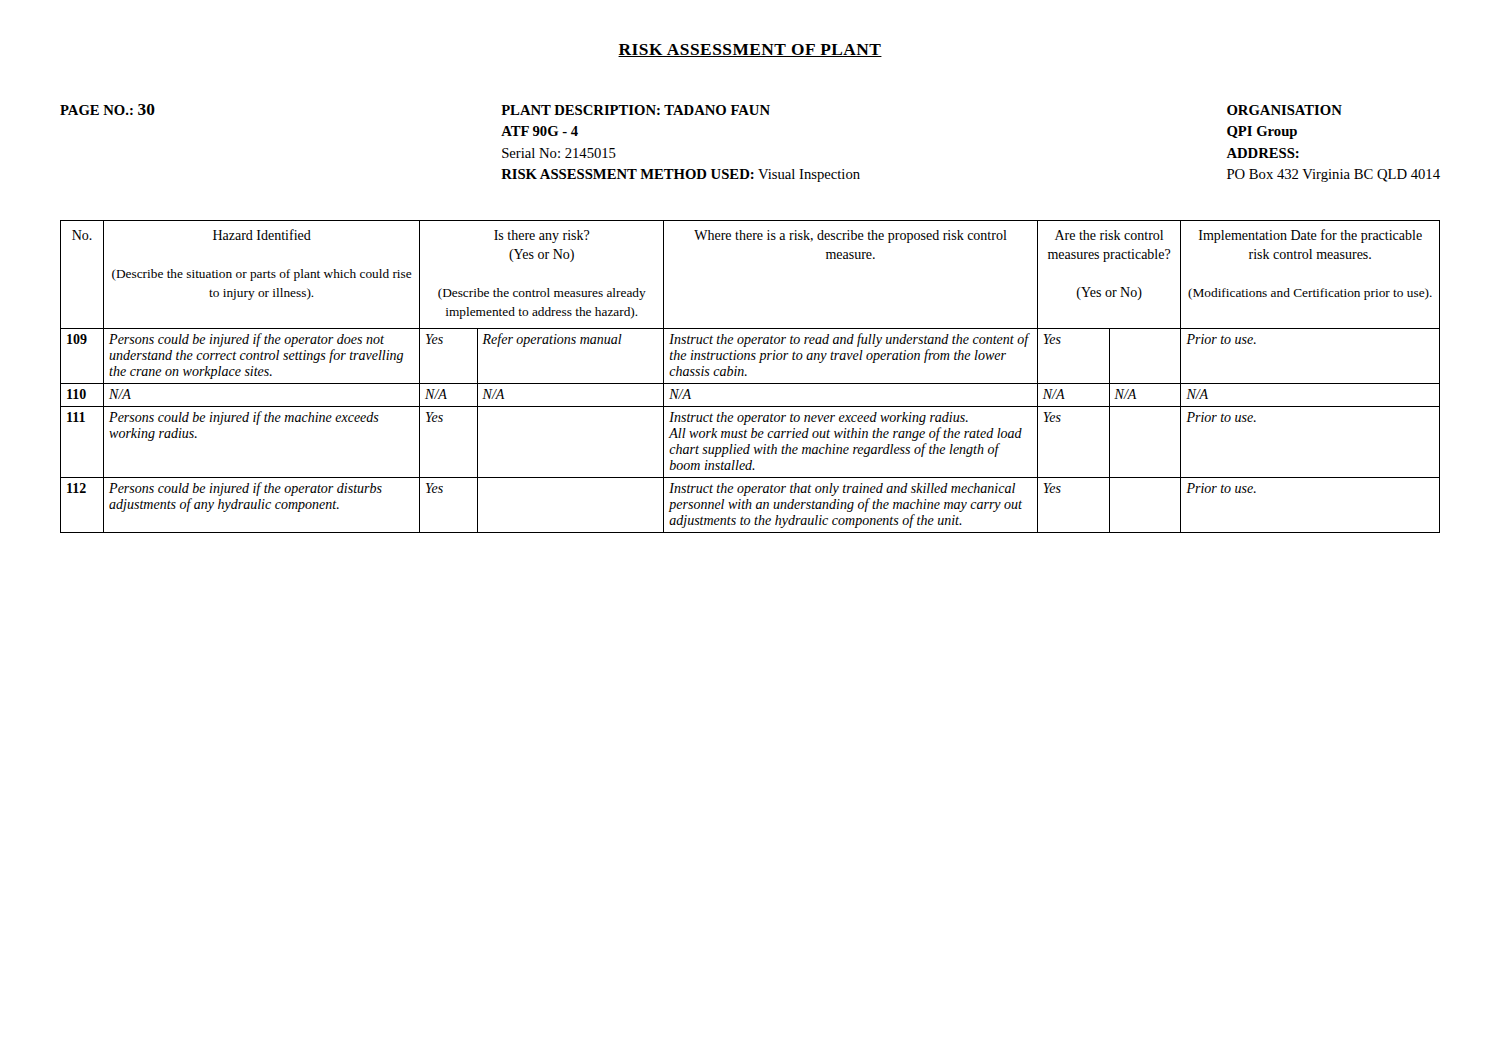RISK ASSESSMENT OF PLANT
PAGE NO.: 30
PLANT DESCRIPTION: TADANO FAUN
ATF 90G - 4
Serial No: 2145015
RISK ASSESSMENT METHOD USED: Visual Inspection
ORGANISATION
QPI Group
ADDRESS:
PO Box 432 Virginia BC QLD 4014
| No. | Hazard Identified (Describe the situation or parts of plant which could rise to injury or illness). | Is there any risk? (Yes or No) (Describe the control measures already implemented to address the hazard). | Where there is a risk, describe the proposed risk control measure. | Are the risk control measures practicable? (Yes or No) | Implementation Date for the practicable risk control measures. (Modifications and Certification prior to use). |
| --- | --- | --- | --- | --- | --- |
| 109 | Persons could be injured if the operator does not understand the correct control settings for travelling the crane on workplace sites. | Yes | Refer operations manual | Instruct the operator to read and fully understand the content of the instructions prior to any travel operation from the lower chassis cabin. | Yes | | Prior to use. |
| 110 | N/A | N/A | N/A | N/A | N/A | N/A | N/A |
| 111 | Persons could be injured if the machine exceeds working radius. | Yes | | Instruct the operator to never exceed working radius. All work must be carried out within the range of the rated load chart supplied with the machine regardless of the length of boom installed. | Yes | | Prior to use. |
| 112 | Persons could be injured if the operator disturbs adjustments of any hydraulic component. | Yes | | Instruct the operator that only trained and skilled mechanical personnel with an understanding of the machine may carry out adjustments to the hydraulic components of the unit. | Yes | | Prior to use. |